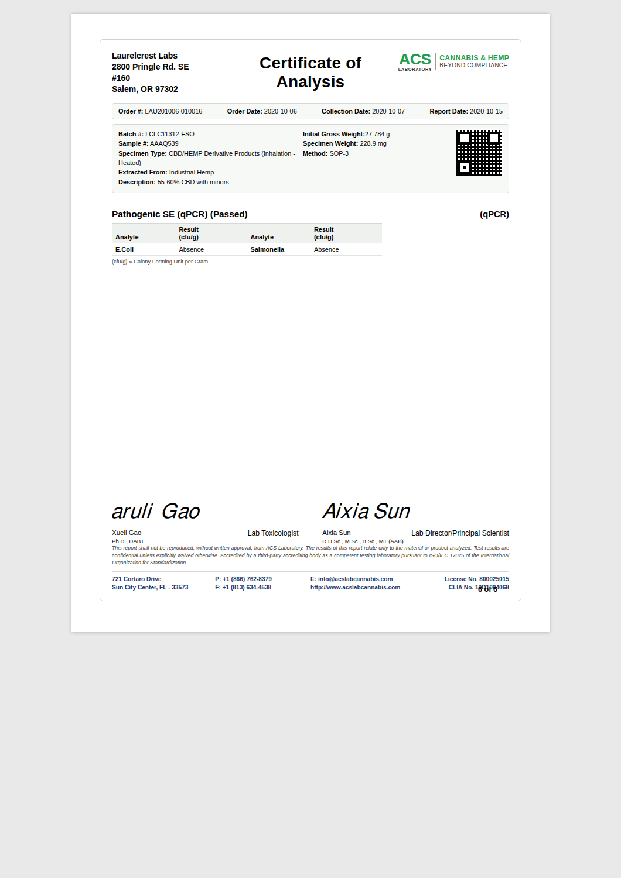Laurelcrest Labs
2800 Pringle Rd. SE
#160
Salem, OR 97302
Certificate of Analysis
ACS
LABORATORY
CANNABIS & HEMP
BEYOND COMPLIANCE
Order #: LAU201006-010016
Order Date: 2020-10-06
Collection Date: 2020-10-07
Report Date: 2020-10-15
Batch #: LCLC11312-FSO
Sample #: AAAQ539
Specimen Type: CBD/HEMP Derivative Products (Inhalation - Heated)
Extracted From: Industrial Hemp
Description: 55-60% CBD with minors
Initial Gross Weight: 27.784 g
Specimen Weight: 228.9 mg
Method: SOP-3
Pathogenic SE (qPCR) (Passed)
(qPCR)
| Analyte | Result (cfu/g) | Analyte | Result (cfu/g) | |
| --- | --- | --- | --- | --- |
| E.Coli | Absence | Salmonella | Absence | |
(cfu/g) = Colony Forming Unit per Gram
𝑎𝑟𝑢𝑙𝑖 𝐺𝑎𝑜
Xueli Gao
Lab Toxicologist
Ph.D., DABT
𝐴𝑖𝑥𝑖𝑎 𝑆𝑢𝑛
Aixia Sun
Lab Director/Principal Scientist
D.H.Sc., M.Sc., B.Sc., MT (AAB)
This report shall not be reproduced, without written approval, from ACS Laboratory. The results of this report relate only to the material or product analyzed. Test results are confidential unless explicitly waived otherwise. Accredited by a third-party accrediting body as a competent testing laboratory pursuant to ISO/IEC 17025 of the International Organization for Standardization.
721 Cortaro Drive
Sun City Center, FL - 33573
P: +1 (866) 762-8379
F: +1 (813) 634-4538
E: info@acslabcannabis.com
http://www.acslabcannabis.com
License No. 800025015
CLIA No. 10D1094068
6 of 6